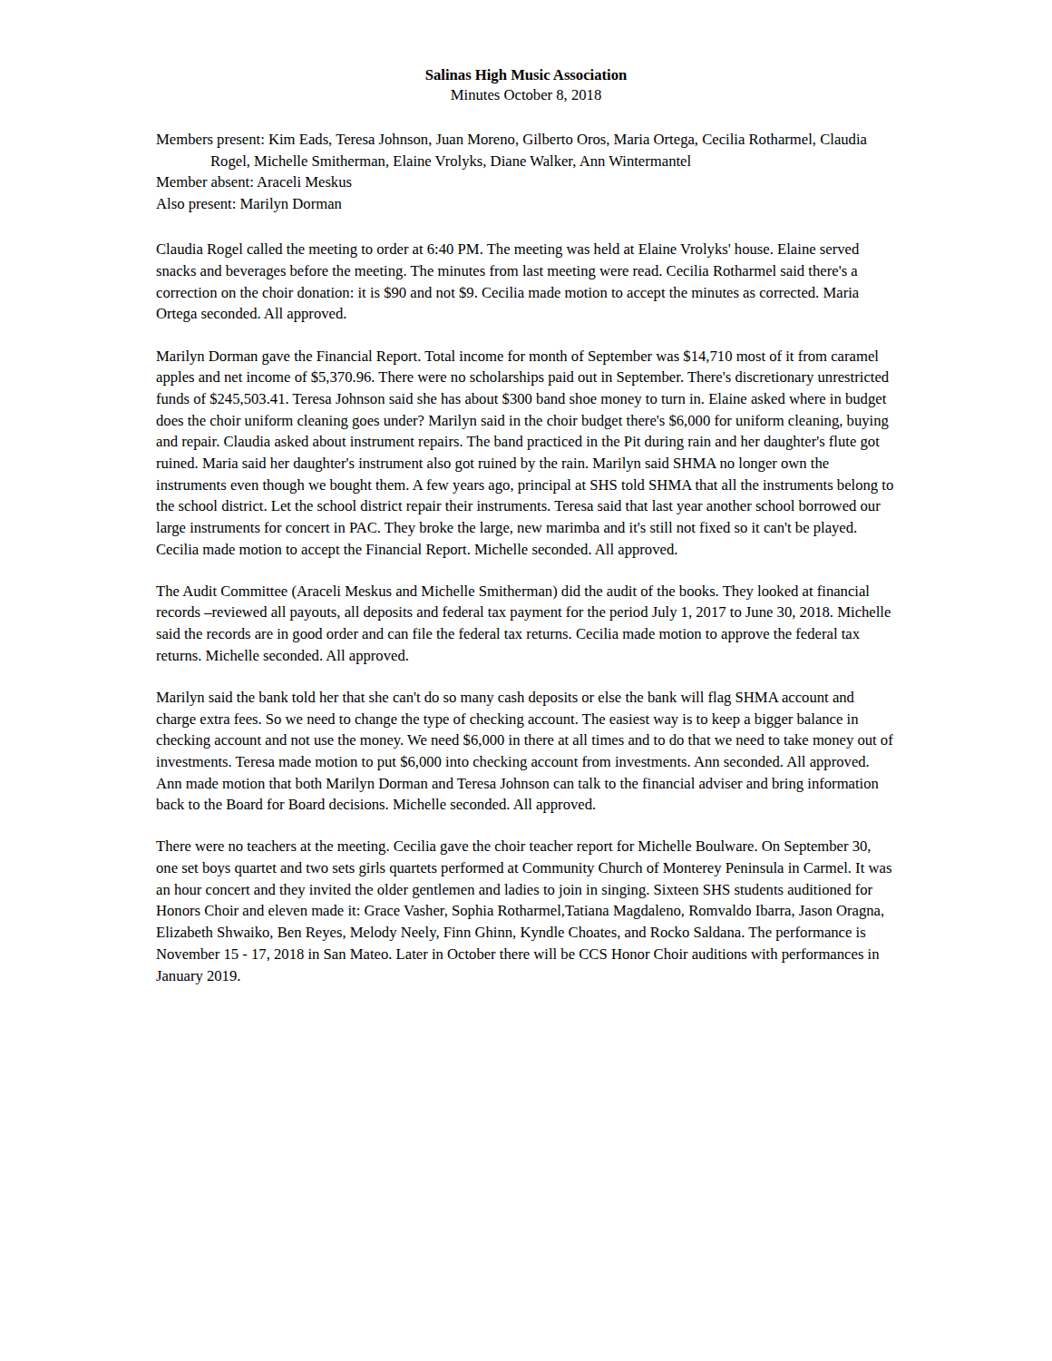Salinas High Music Association
Minutes October 8, 2018
Members present: Kim Eads, Teresa Johnson, Juan Moreno, Gilberto Oros, Maria Ortega, Cecilia Rotharmel, Claudia Rogel, Michelle Smitherman, Elaine Vrolyks, Diane Walker, Ann Wintermantel
Member absent: Araceli Meskus
Also present: Marilyn Dorman
Claudia Rogel called the meeting to order at 6:40 PM. The meeting was held at Elaine Vrolyks' house. Elaine served snacks and beverages before the meeting. The minutes from last meeting were read. Cecilia Rotharmel said there's a correction on the choir donation: it is $90 and not $9. Cecilia made motion to accept the minutes as corrected. Maria Ortega seconded. All approved.
Marilyn Dorman gave the Financial Report. Total income for month of September was $14,710 most of it from caramel apples and net income of $5,370.96. There were no scholarships paid out in September. There's discretionary unrestricted funds of $245,503.41. Teresa Johnson said she has about $300 band shoe money to turn in. Elaine asked where in budget does the choir uniform cleaning goes under? Marilyn said in the choir budget there's $6,000 for uniform cleaning, buying and repair. Claudia asked about instrument repairs. The band practiced in the Pit during rain and her daughter's flute got ruined. Maria said her daughter's instrument also got ruined by the rain. Marilyn said SHMA no longer own the instruments even though we bought them. A few years ago, principal at SHS told SHMA that all the instruments belong to the school district. Let the school district repair their instruments. Teresa said that last year another school borrowed our large instruments for concert in PAC. They broke the large, new marimba and it's still not fixed so it can't be played. Cecilia made motion to accept the Financial Report. Michelle seconded. All approved.
The Audit Committee (Araceli Meskus and Michelle Smitherman) did the audit of the books. They looked at financial records –reviewed all payouts, all deposits and federal tax payment for the period July 1, 2017 to June 30, 2018. Michelle said the records are in good order and can file the federal tax returns. Cecilia made motion to approve the federal tax returns. Michelle seconded. All approved.
Marilyn said the bank told her that she can't do so many cash deposits or else the bank will flag SHMA account and charge extra fees. So we need to change the type of checking account. The easiest way is to keep a bigger balance in checking account and not use the money. We need $6,000 in there at all times and to do that we need to take money out of investments. Teresa made motion to put $6,000 into checking account from investments. Ann seconded. All approved. Ann made motion that both Marilyn Dorman and Teresa Johnson can talk to the financial adviser and bring information back to the Board for Board decisions. Michelle seconded. All approved.
There were no teachers at the meeting. Cecilia gave the choir teacher report for Michelle Boulware. On September 30, one set boys quartet and two sets girls quartets performed at Community Church of Monterey Peninsula in Carmel. It was an hour concert and they invited the older gentlemen and ladies to join in singing. Sixteen SHS students auditioned for Honors Choir and eleven made it: Grace Vasher, Sophia Rotharmel,Tatiana Magdaleno, Romvaldo Ibarra, Jason Oragna, Elizabeth Shwaiko, Ben Reyes, Melody Neely, Finn Ghinn, Kyndle Choates, and Rocko Saldana. The performance is November 15 - 17, 2018 in San Mateo. Later in October there will be CCS Honor Choir auditions with performances in January 2019.